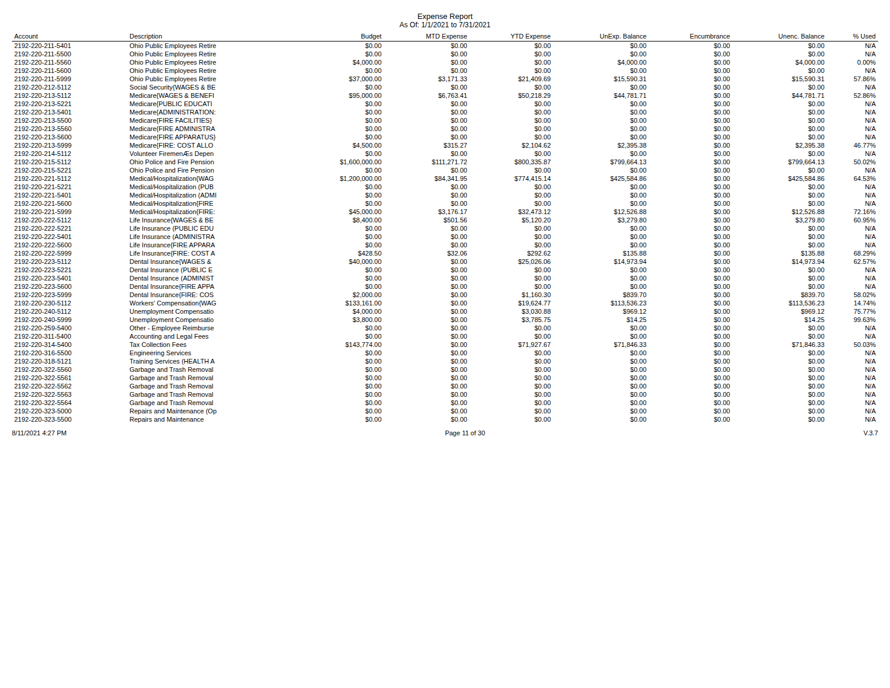Expense Report
As Of: 1/1/2021 to 7/31/2021
| Account | Description | Budget | MTD Expense | YTD Expense | UnExp. Balance | Encumbrance | Unenc. Balance | % Used |
| --- | --- | --- | --- | --- | --- | --- | --- | --- |
| 2192-220-211-5401 | Ohio Public Employees Retire | $0.00 | $0.00 | $0.00 | $0.00 | $0.00 | $0.00 | N/A |
| 2192-220-211-5500 | Ohio Public Employees Retire | $0.00 | $0.00 | $0.00 | $0.00 | $0.00 | $0.00 | N/A |
| 2192-220-211-5560 | Ohio Public Employees Retire | $4,000.00 | $0.00 | $0.00 | $4,000.00 | $0.00 | $4,000.00 | 0.00% |
| 2192-220-211-5600 | Ohio Public Employees Retire | $0.00 | $0.00 | $0.00 | $0.00 | $0.00 | $0.00 | N/A |
| 2192-220-211-5999 | Ohio Public Employees Retire | $37,000.00 | $3,171.33 | $21,409.69 | $15,590.31 | $0.00 | $15,590.31 | 57.86% |
| 2192-220-212-5112 | Social Security{WAGES & BE | $0.00 | $0.00 | $0.00 | $0.00 | $0.00 | $0.00 | N/A |
| 2192-220-213-5112 | Medicare{WAGES & BENEFI | $95,000.00 | $6,763.41 | $50,218.29 | $44,781.71 | $0.00 | $44,781.71 | 52.86% |
| 2192-220-213-5221 | Medicare{PUBLIC EDUCATI | $0.00 | $0.00 | $0.00 | $0.00 | $0.00 | $0.00 | N/A |
| 2192-220-213-5401 | Medicare{ADMINISTRATION: | $0.00 | $0.00 | $0.00 | $0.00 | $0.00 | $0.00 | N/A |
| 2192-220-213-5500 | Medicare{FIRE FACILITIES} | $0.00 | $0.00 | $0.00 | $0.00 | $0.00 | $0.00 | N/A |
| 2192-220-213-5560 | Medicare{FIRE ADMINISTRA | $0.00 | $0.00 | $0.00 | $0.00 | $0.00 | $0.00 | N/A |
| 2192-220-213-5600 | Medicare{FIRE APPARATUS} | $0.00 | $0.00 | $0.00 | $0.00 | $0.00 | $0.00 | N/A |
| 2192-220-213-5999 | Medicare{FIRE: COST ALLO | $4,500.00 | $315.27 | $2,104.62 | $2,395.38 | $0.00 | $2,395.38 | 46.77% |
| 2192-220-214-5112 | Volunteer FiremenÆs Depen | $0.00 | $0.00 | $0.00 | $0.00 | $0.00 | $0.00 | N/A |
| 2192-220-215-5112 | Ohio Police and Fire Pension | $1,600,000.00 | $111,271.72 | $800,335.87 | $799,664.13 | $0.00 | $799,664.13 | 50.02% |
| 2192-220-215-5221 | Ohio Police and Fire Pension | $0.00 | $0.00 | $0.00 | $0.00 | $0.00 | $0.00 | N/A |
| 2192-220-221-5112 | Medical/Hospitalization{WAG | $1,200,000.00 | $84,341.95 | $774,415.14 | $425,584.86 | $0.00 | $425,584.86 | 64.53% |
| 2192-220-221-5221 | Medical/Hospitalization (PUB | $0.00 | $0.00 | $0.00 | $0.00 | $0.00 | $0.00 | N/A |
| 2192-220-221-5401 | Medical/Hospitalization (ADMI | $0.00 | $0.00 | $0.00 | $0.00 | $0.00 | $0.00 | N/A |
| 2192-220-221-5600 | Medical/Hospitalization{FIRE | $0.00 | $0.00 | $0.00 | $0.00 | $0.00 | $0.00 | N/A |
| 2192-220-221-5999 | Medical/Hospitalization{FIRE: | $45,000.00 | $3,176.17 | $32,473.12 | $12,526.88 | $0.00 | $12,526.88 | 72.16% |
| 2192-220-222-5112 | Life Insurance{WAGES & BE | $8,400.00 | $501.56 | $5,120.20 | $3,279.80 | $0.00 | $3,279.80 | 60.95% |
| 2192-220-222-5221 | Life Insurance (PUBLIC EDU | $0.00 | $0.00 | $0.00 | $0.00 | $0.00 | $0.00 | N/A |
| 2192-220-222-5401 | Life Insurance (ADMINISTRA | $0.00 | $0.00 | $0.00 | $0.00 | $0.00 | $0.00 | N/A |
| 2192-220-222-5600 | Life Insurance{FIRE APPARA | $0.00 | $0.00 | $0.00 | $0.00 | $0.00 | $0.00 | N/A |
| 2192-220-222-5999 | Life Insurance{FIRE: COST A | $428.50 | $32.06 | $292.62 | $135.88 | $0.00 | $135.88 | 68.29% |
| 2192-220-223-5112 | Dental Insurance{WAGES & | $40,000.00 | $0.00 | $25,026.06 | $14,973.94 | $0.00 | $14,973.94 | 62.57% |
| 2192-220-223-5221 | Dental Insurance (PUBLIC E | $0.00 | $0.00 | $0.00 | $0.00 | $0.00 | $0.00 | N/A |
| 2192-220-223-5401 | Dental Insurance (ADMINIST | $0.00 | $0.00 | $0.00 | $0.00 | $0.00 | $0.00 | N/A |
| 2192-220-223-5600 | Dental Insurance{FIRE APPA | $0.00 | $0.00 | $0.00 | $0.00 | $0.00 | $0.00 | N/A |
| 2192-220-223-5999 | Dental Insurance{FIRE: COS | $2,000.00 | $0.00 | $1,160.30 | $839.70 | $0.00 | $839.70 | 58.02% |
| 2192-220-230-5112 | Workers' Compensation{WAG | $133,161.00 | $0.00 | $19,624.77 | $113,536.23 | $0.00 | $113,536.23 | 14.74% |
| 2192-220-240-5112 | Unemployment Compensatio | $4,000.00 | $0.00 | $3,030.88 | $969.12 | $0.00 | $969.12 | 75.77% |
| 2192-220-240-5999 | Unemployment Compensatio | $3,800.00 | $0.00 | $3,785.75 | $14.25 | $0.00 | $14.25 | 99.63% |
| 2192-220-259-5400 | Other - Employee Reimburse | $0.00 | $0.00 | $0.00 | $0.00 | $0.00 | $0.00 | N/A |
| 2192-220-311-5400 | Accounting and Legal Fees | $0.00 | $0.00 | $0.00 | $0.00 | $0.00 | $0.00 | N/A |
| 2192-220-314-5400 | Tax Collection Fees | $143,774.00 | $0.00 | $71,927.67 | $71,846.33 | $0.00 | $71,846.33 | 50.03% |
| 2192-220-316-5500 | Engineering Services | $0.00 | $0.00 | $0.00 | $0.00 | $0.00 | $0.00 | N/A |
| 2192-220-318-5121 | Training Services (HEALTH A | $0.00 | $0.00 | $0.00 | $0.00 | $0.00 | $0.00 | N/A |
| 2192-220-322-5560 | Garbage and Trash Removal | $0.00 | $0.00 | $0.00 | $0.00 | $0.00 | $0.00 | N/A |
| 2192-220-322-5561 | Garbage and Trash Removal | $0.00 | $0.00 | $0.00 | $0.00 | $0.00 | $0.00 | N/A |
| 2192-220-322-5562 | Garbage and Trash Removal | $0.00 | $0.00 | $0.00 | $0.00 | $0.00 | $0.00 | N/A |
| 2192-220-322-5563 | Garbage and Trash Removal | $0.00 | $0.00 | $0.00 | $0.00 | $0.00 | $0.00 | N/A |
| 2192-220-322-5564 | Garbage and Trash Removal | $0.00 | $0.00 | $0.00 | $0.00 | $0.00 | $0.00 | N/A |
| 2192-220-323-5000 | Repairs and Maintenance (Op | $0.00 | $0.00 | $0.00 | $0.00 | $0.00 | $0.00 | N/A |
| 2192-220-323-5500 | Repairs and Maintenance | $0.00 | $0.00 | $0.00 | $0.00 | $0.00 | $0.00 | N/A |
8/11/2021 4:27 PM Page 11 of 30 V.3.7